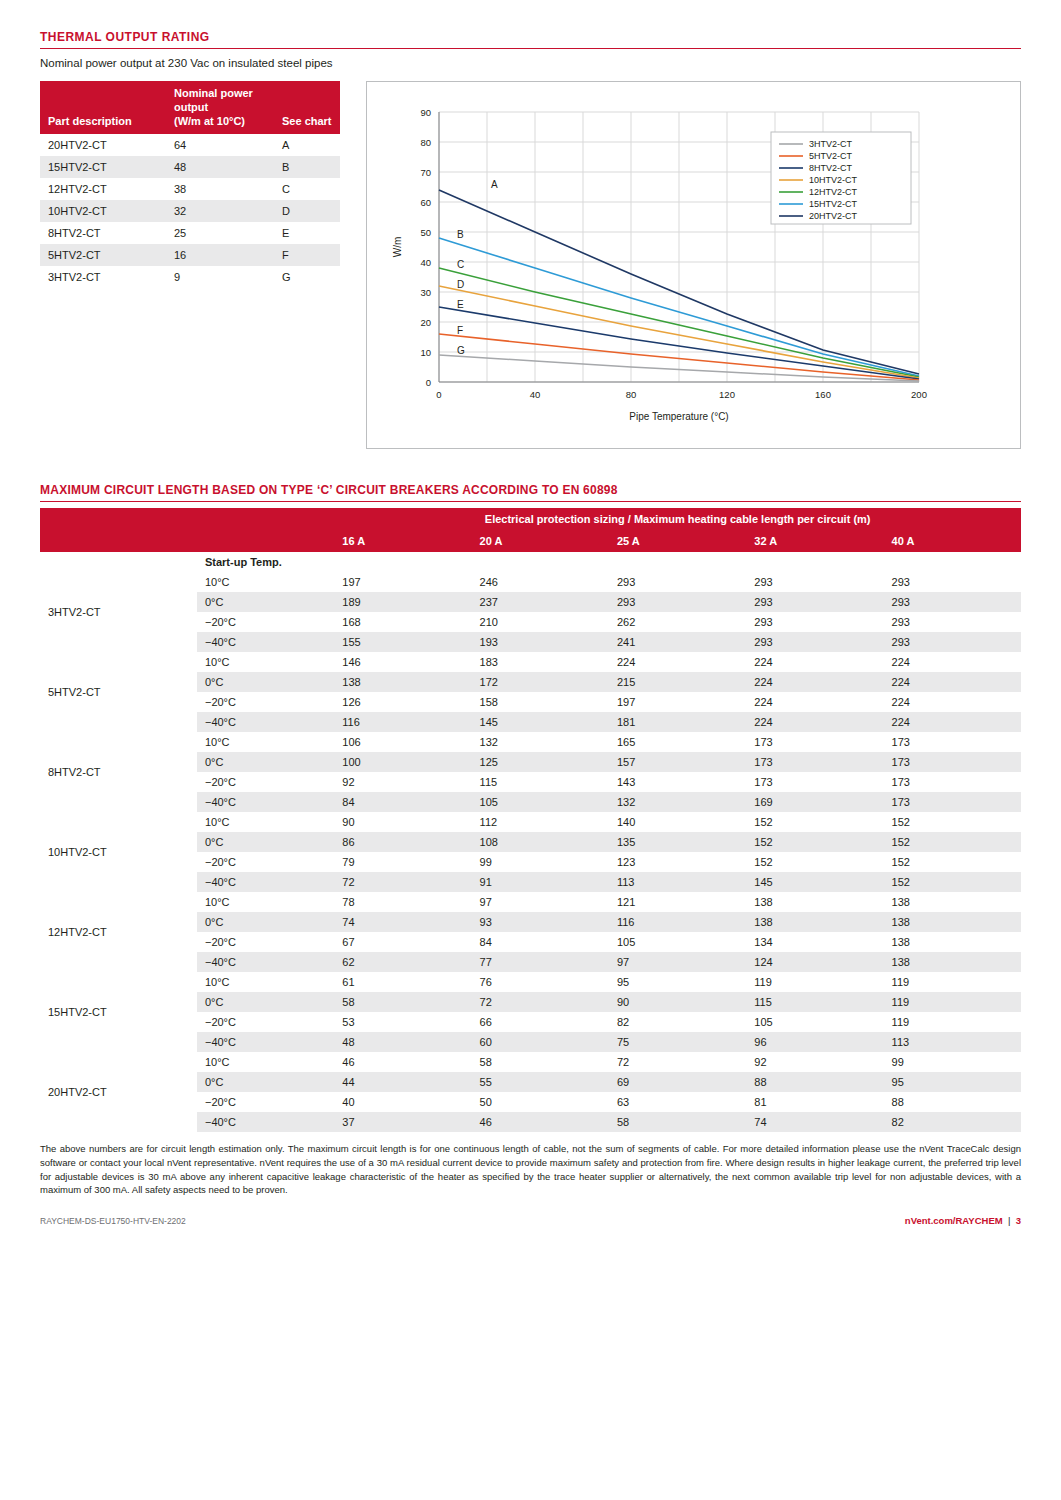Thermal Output Rating
Nominal power output at 230 Vac on insulated steel pipes
| Part description | Nominal power output (W/m at 10°C) | See chart |
| --- | --- | --- |
| 20HTV2-CT | 64 | A |
| 15HTV2-CT | 48 | B |
| 12HTV2-CT | 38 | C |
| 10HTV2-CT | 32 | D |
| 8HTV2-CT | 25 | E |
| 5HTV2-CT | 16 | F |
| 3HTV2-CT | 9 | G |
0 10 20 30 40 50 60 70 80 90 0 40 80 120 160 200 Pipe Temperature (°C) W/m A B C D E F G 3HTV2-CT 5HTV2-CT 8HTV2-CT 10HTV2-CT 12HTV2-CT 15HTV2-CT 20HTV2-CT
Maximum Circuit Length Based on Type ‘C’ Circuit Breakers According to EN 60898
| | | Electrical protection sizing / Maximum heating cable length per circuit (m) |
| --- | --- | --- |
| 16 A | 20 A | 25 A | 32 A | 40 A |
| | Start-up Temp. | |
| 3HTV2-CT | 10°C | 197 | 246 | 293 | 293 | 293 |
| 0°C | 189 | 237 | 293 | 293 | 293 |
| −20°C | 168 | 210 | 262 | 293 | 293 |
| −40°C | 155 | 193 | 241 | 293 | 293 |
| 5HTV2-CT | 10°C | 146 | 183 | 224 | 224 | 224 |
| 0°C | 138 | 172 | 215 | 224 | 224 |
| −20°C | 126 | 158 | 197 | 224 | 224 |
| −40°C | 116 | 145 | 181 | 224 | 224 |
| 8HTV2-CT | 10°C | 106 | 132 | 165 | 173 | 173 |
| 0°C | 100 | 125 | 157 | 173 | 173 |
| −20°C | 92 | 115 | 143 | 173 | 173 |
| −40°C | 84 | 105 | 132 | 169 | 173 |
| 10HTV2-CT | 10°C | 90 | 112 | 140 | 152 | 152 |
| 0°C | 86 | 108 | 135 | 152 | 152 |
| −20°C | 79 | 99 | 123 | 152 | 152 |
| −40°C | 72 | 91 | 113 | 145 | 152 |
| 12HTV2-CT | 10°C | 78 | 97 | 121 | 138 | 138 |
| 0°C | 74 | 93 | 116 | 138 | 138 |
| −20°C | 67 | 84 | 105 | 134 | 138 |
| −40°C | 62 | 77 | 97 | 124 | 138 |
| 15HTV2-CT | 10°C | 61 | 76 | 95 | 119 | 119 |
| 0°C | 58 | 72 | 90 | 115 | 119 |
| −20°C | 53 | 66 | 82 | 105 | 119 |
| −40°C | 48 | 60 | 75 | 96 | 113 |
| 20HTV2-CT | 10°C | 46 | 58 | 72 | 92 | 99 |
| 0°C | 44 | 55 | 69 | 88 | 95 |
| −20°C | 40 | 50 | 63 | 81 | 88 |
| −40°C | 37 | 46 | 58 | 74 | 82 |
The above numbers are for circuit length estimation only. The maximum circuit length is for one continuous length of cable, not the sum of segments of cable. For more detailed information please use the nVent TraceCalc design software or contact your local nVent representative. nVent requires the use of a 30 mA residual current device to provide maximum safety and protection from fire. Where design results in higher leakage current, the preferred trip level for adjustable devices is 30 mA above any inherent capacitive leakage characteristic of the heater as specified by the trace heater supplier or alternatively, the next common available trip level for non adjustable devices, with a maximum of 300 mA. All safety aspects need to be proven.
RAYCHEM-DS-EU1750-HTV-EN-2202
nVent.com/RAYCHEM | 3